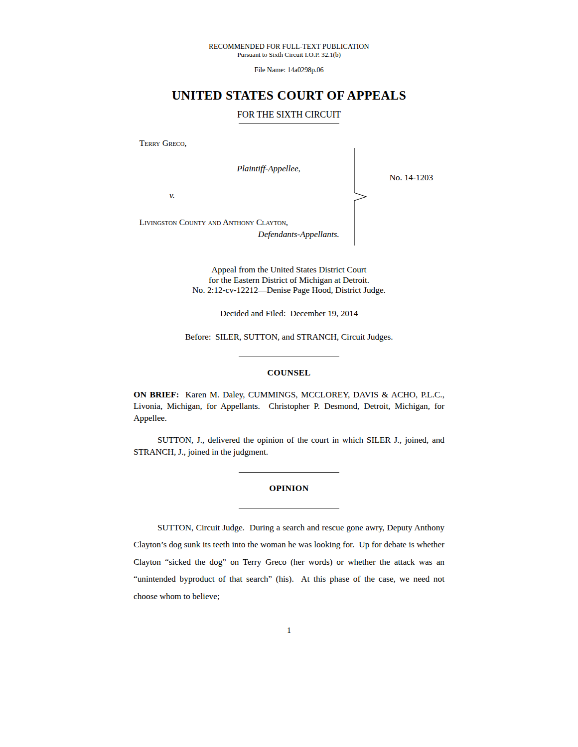RECOMMENDED FOR FULL-TEXT PUBLICATION
Pursuant to Sixth Circuit I.O.P. 32.1(b)
File Name: 14a0298p.06
UNITED STATES COURT OF APPEALS
FOR THE SIXTH CIRCUIT
| Terry Greco, Plaintiff-Appellee, v. Livingston County and Anthony Clayton, Defendants-Appellants. | | No. 14-1203 |
Appeal from the United States District Court
for the Eastern District of Michigan at Detroit.
No. 2:12-cv-12212—Denise Page Hood, District Judge.
Decided and Filed: December 19, 2014
Before: SILER, SUTTON, and STRANCH, Circuit Judges.
COUNSEL
ON BRIEF: Karen M. Daley, CUMMINGS, MCCLOREY, DAVIS & ACHO, P.L.C., Livonia, Michigan, for Appellants. Christopher P. Desmond, Detroit, Michigan, for Appellee.
SUTTON, J., delivered the opinion of the court in which SILER J., joined, and STRANCH, J., joined in the judgment.
OPINION
SUTTON, Circuit Judge. During a search and rescue gone awry, Deputy Anthony Clayton’s dog sunk its teeth into the woman he was looking for. Up for debate is whether Clayton “sicked the dog” on Terry Greco (her words) or whether the attack was an “unintended byproduct of that search” (his). At this phase of the case, we need not choose whom to believe;
1